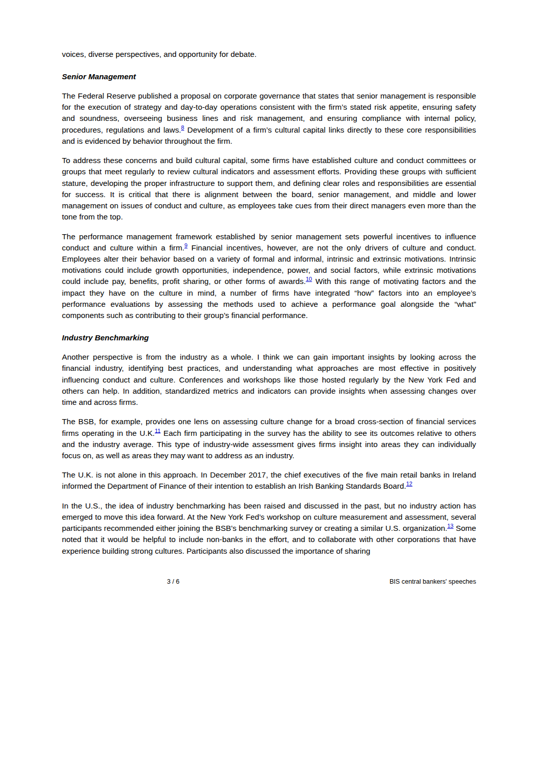voices, diverse perspectives, and opportunity for debate.
Senior Management
The Federal Reserve published a proposal on corporate governance that states that senior management is responsible for the execution of strategy and day-to-day operations consistent with the firm’s stated risk appetite, ensuring safety and soundness, overseeing business lines and risk management, and ensuring compliance with internal policy, procedures, regulations and laws.8 Development of a firm’s cultural capital links directly to these core responsibilities and is evidenced by behavior throughout the firm.
To address these concerns and build cultural capital, some firms have established culture and conduct committees or groups that meet regularly to review cultural indicators and assessment efforts. Providing these groups with sufficient stature, developing the proper infrastructure to support them, and defining clear roles and responsibilities are essential for success. It is critical that there is alignment between the board, senior management, and middle and lower management on issues of conduct and culture, as employees take cues from their direct managers even more than the tone from the top.
The performance management framework established by senior management sets powerful incentives to influence conduct and culture within a firm.9 Financial incentives, however, are not the only drivers of culture and conduct. Employees alter their behavior based on a variety of formal and informal, intrinsic and extrinsic motivations. Intrinsic motivations could include growth opportunities, independence, power, and social factors, while extrinsic motivations could include pay, benefits, profit sharing, or other forms of awards.10 With this range of motivating factors and the impact they have on the culture in mind, a number of firms have integrated “how” factors into an employee’s performance evaluations by assessing the methods used to achieve a performance goal alongside the “what” components such as contributing to their group’s financial performance.
Industry Benchmarking
Another perspective is from the industry as a whole. I think we can gain important insights by looking across the financial industry, identifying best practices, and understanding what approaches are most effective in positively influencing conduct and culture. Conferences and workshops like those hosted regularly by the New York Fed and others can help. In addition, standardized metrics and indicators can provide insights when assessing changes over time and across firms.
The BSB, for example, provides one lens on assessing culture change for a broad cross-section of financial services firms operating in the U.K.11 Each firm participating in the survey has the ability to see its outcomes relative to others and the industry average. This type of industry-wide assessment gives firms insight into areas they can individually focus on, as well as areas they may want to address as an industry.
The U.K. is not alone in this approach. In December 2017, the chief executives of the five main retail banks in Ireland informed the Department of Finance of their intention to establish an Irish Banking Standards Board.12
In the U.S., the idea of industry benchmarking has been raised and discussed in the past, but no industry action has emerged to move this idea forward. At the New York Fed’s workshop on culture measurement and assessment, several participants recommended either joining the BSB’s benchmarking survey or creating a similar U.S. organization.13 Some noted that it would be helpful to include non-banks in the effort, and to collaborate with other corporations that have experience building strong cultures. Participants also discussed the importance of sharing
3 / 6 BIS central bankers' speeches